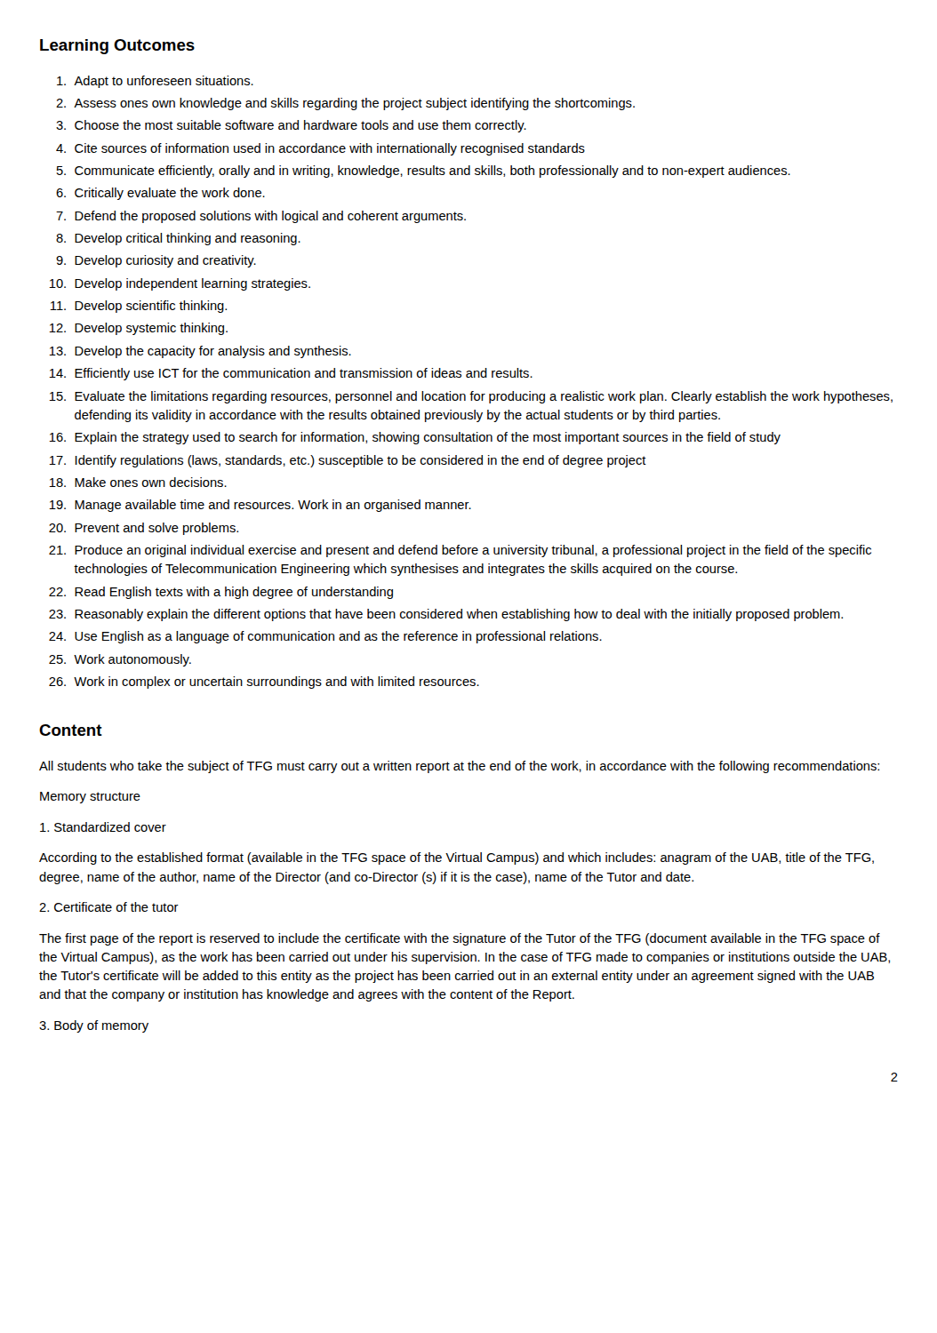Learning Outcomes
Adapt to unforeseen situations.
Assess ones own knowledge and skills regarding the project subject identifying the shortcomings.
Choose the most suitable software and hardware tools and use them correctly.
Cite sources of information used in accordance with internationally recognised standards
Communicate efficiently, orally and in writing, knowledge, results and skills, both professionally and to non-expert audiences.
Critically evaluate the work done.
Defend the proposed solutions with logical and coherent arguments.
Develop critical thinking and reasoning.
Develop curiosity and creativity.
Develop independent learning strategies.
Develop scientific thinking.
Develop systemic thinking.
Develop the capacity for analysis and synthesis.
Efficiently use ICT for the communication and transmission of ideas and results.
Evaluate the limitations regarding resources, personnel and location for producing a realistic work plan. Clearly establish the work hypotheses, defending its validity in accordance with the results obtained previously by the actual students or by third parties.
Explain the strategy used to search for information, showing consultation of the most important sources in the field of study
Identify regulations (laws, standards, etc.) susceptible to be considered in the end of degree project
Make ones own decisions.
Manage available time and resources. Work in an organised manner.
Prevent and solve problems.
Produce an original individual exercise and present and defend before a university tribunal, a professional project in the field of the specific technologies of Telecommunication Engineering which synthesises and integrates the skills acquired on the course.
Read English texts with a high degree of understanding
Reasonably explain the different options that have been considered when establishing how to deal with the initially proposed problem.
Use English as a language of communication and as the reference in professional relations.
Work autonomously.
Work in complex or uncertain surroundings and with limited resources.
Content
All students who take the subject of TFG must carry out a written report at the end of the work, in accordance with the following recommendations:
Memory structure
1. Standardized cover
According to the established format (available in the TFG space of the Virtual Campus) and which includes: anagram of the UAB, title of the TFG, degree, name of the author, name of the Director (and co-Director (s) if it is the case), name of the Tutor and date.
2. Certificate of the tutor
The first page of the report is reserved to include the certificate with the signature of the Tutor of the TFG (document available in the TFG space of the Virtual Campus), as the work has been carried out under his supervision. In the case of TFG made to companies or institutions outside the UAB, the Tutor's certificate will be added to this entity as the project has been carried out in an external entity under an agreement signed with the UAB and that the company or institution has knowledge and agrees with the content of the Report.
3. Body of memory
2